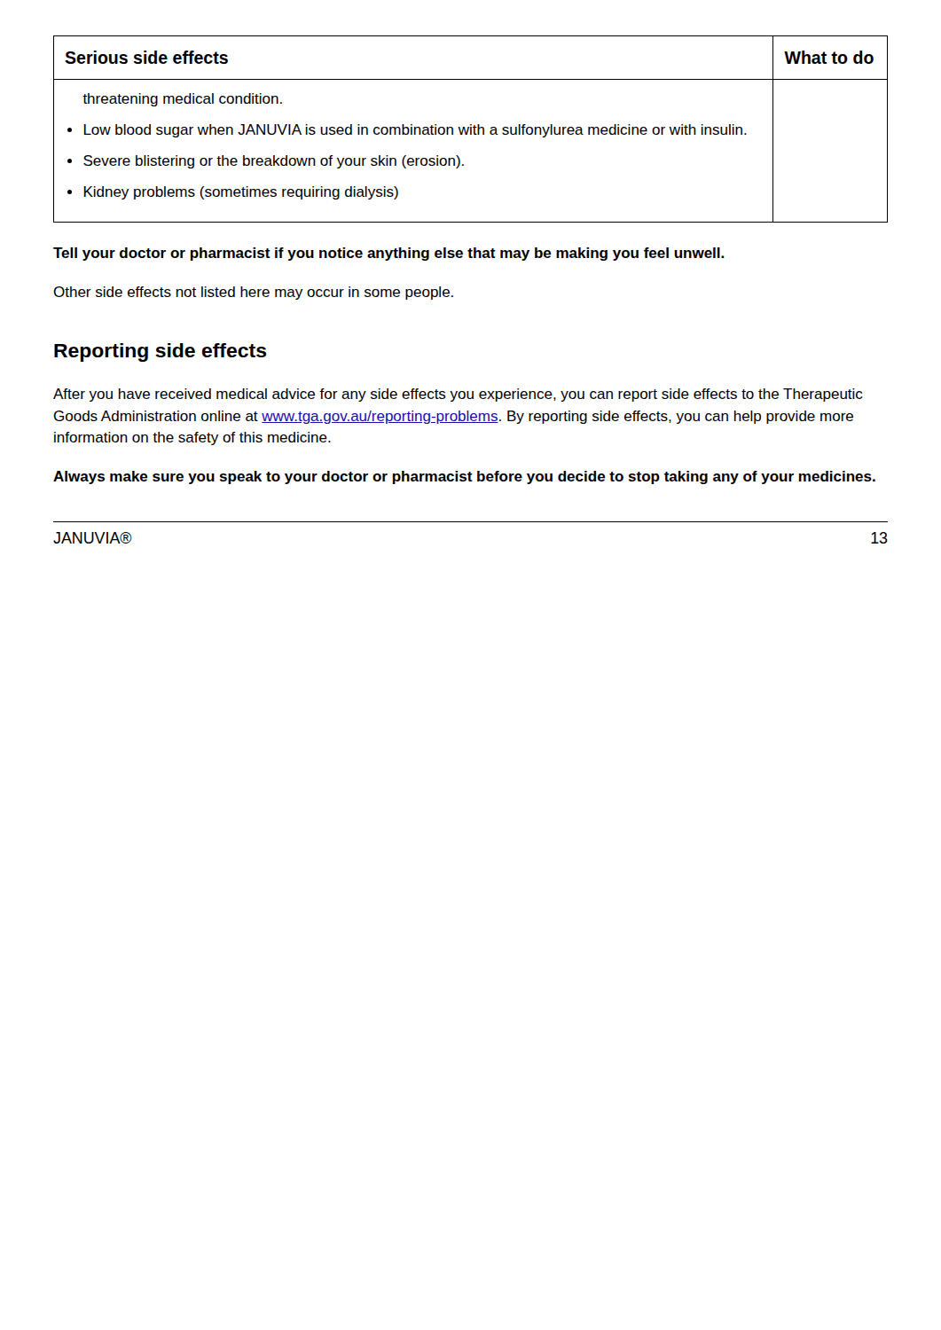| Serious side effects | What to do |
| --- | --- |
| threatening medical condition. Low blood sugar when JANUVIA is used in combination with a sulfonylurea medicine or with insulin. Severe blistering or the breakdown of your skin (erosion). Kidney problems (sometimes requiring dialysis) | |
Tell your doctor or pharmacist if you notice anything else that may be making you feel unwell.
Other side effects not listed here may occur in some people.
Reporting side effects
After you have received medical advice for any side effects you experience, you can report side effects to the Therapeutic Goods Administration online at www.tga.gov.au/reporting-problems. By reporting side effects, you can help provide more information on the safety of this medicine.
Always make sure you speak to your doctor or pharmacist before you decide to stop taking any of your medicines.
JANUVIA® 13